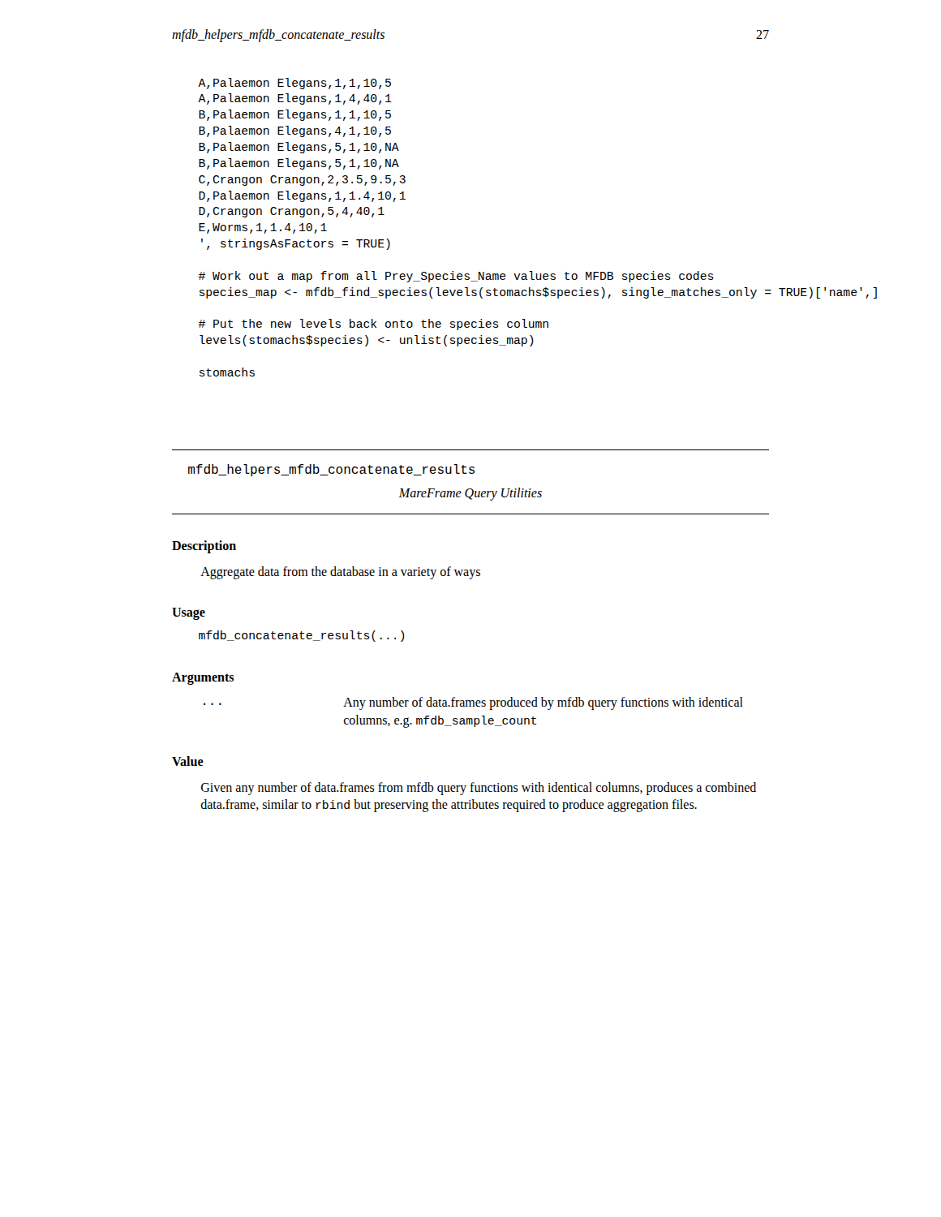mfdb_helpers_mfdb_concatenate_results 27
A,Palaemon Elegans,1,1,10,5
A,Palaemon Elegans,1,4,40,1
B,Palaemon Elegans,1,1,10,5
B,Palaemon Elegans,4,1,10,5
B,Palaemon Elegans,5,1,10,NA
B,Palaemon Elegans,5,1,10,NA
C,Crangon Crangon,2,3.5,9.5,3
D,Palaemon Elegans,1,1.4,10,1
D,Crangon Crangon,5,4,40,1
E,Worms,1,1.4,10,1
', stringsAsFactors = TRUE)

# Work out a map from all Prey_Species_Name values to MFDB species codes
species_map <- mfdb_find_species(levels(stomachs$species), single_matches_only = TRUE)['name',]

# Put the new levels back onto the species column
levels(stomachs$species) <- unlist(species_map)

stomachs
mfdb_helpers_mfdb_concatenate_results
MareFrame Query Utilities
Description
Aggregate data from the database in a variety of ways
Usage
mfdb_concatenate_results(...)
Arguments
...
Any number of data.frames produced by mfdb query functions with identical columns, e.g. mfdb_sample_count
Value
Given any number of data.frames from mfdb query functions with identical columns, produces a combined data.frame, similar to rbind but preserving the attributes required to produce aggregation files.